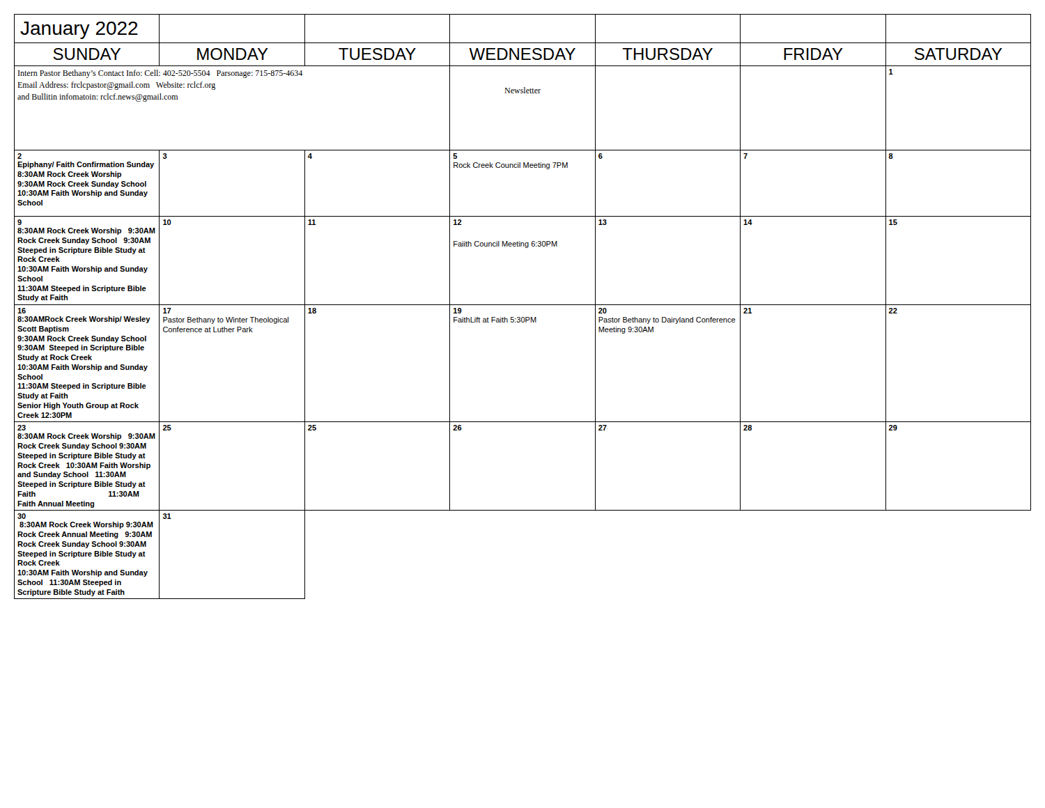| January 2022 | | | | | | |
| SUNDAY | MONDAY | TUESDAY | WEDNESDAY | THURSDAY | FRIDAY | SATURDAY |
| Intern Pastor Bethany’s Contact Info: Cell: 402-520-5504 Parsonage: 715-875-4634 Email Address: frclcpastor@gmail.com Website: rclcf.org and Bullitin infomatoin: rclcf.news@gmail.com | Newsletter | | | 1 |
| 2 Epiphany/ Faith Confirmation Sunday 8:30AM Rock Creek Worship 9:30AM Rock Creek Sunday School 10:30AM Faith Worship and Sunday School | 3 | 4 | 5 Rock Creek Council Meeting 7PM | 6 | 7 | 8 |
| 9 8:30AM Rock Creek Worship 9:30AM Rock Creek Sunday School 9:30AM Steeped in Scripture Bible Study at Rock Creek 10:30AM Faith Worship and Sunday School 11:30AM Steeped in Scripture Bible Study at Faith | 10 | 11 | 12 Faiith Council Meeting 6:30PM | 13 | 14 | 15 |
| 16 8:30AMRock Creek Worship/ Wesley Scott Baptism 9:30AM Rock Creek Sunday School 9:30AM Steeped in Scripture Bible Study at Rock Creek 10:30AM Faith Worship and Sunday School 11:30AM Steeped in Scripture Bible Study at Faith Senior High Youth Group at Rock Creek 12:30PM | 17 Pastor Bethany to Winter Theological Conference at Luther Park | 18 | 19 FaithLift at Faith 5:30PM | 20 Pastor Bethany to Dairyland Conference Meeting 9:30AM | 21 | 22 |
| 23 8:30AM Rock Creek Worship 9:30AM Rock Creek Sunday School 9:30AM Steeped in Scripture Bible Study at Rock Creek 10:30AM Faith Worship and Sunday School 11:30AM Steeped in Scripture Bible Study at Faith 11:30AM Faith Annual Meeting | 25 | 25 | 26 | 27 | 28 | 29 |
| 30 8:30AM Rock Creek Worship 9:30AM Rock Creek Annual Meeting 9:30AM Rock Creek Sunday School 9:30AM Steeped in Scripture Bible Study at Rock Creek 10:30AM Faith Worship and Sunday School 11:30AM Steeped in Scripture Bible Study at Faith | 31 | | | | | |